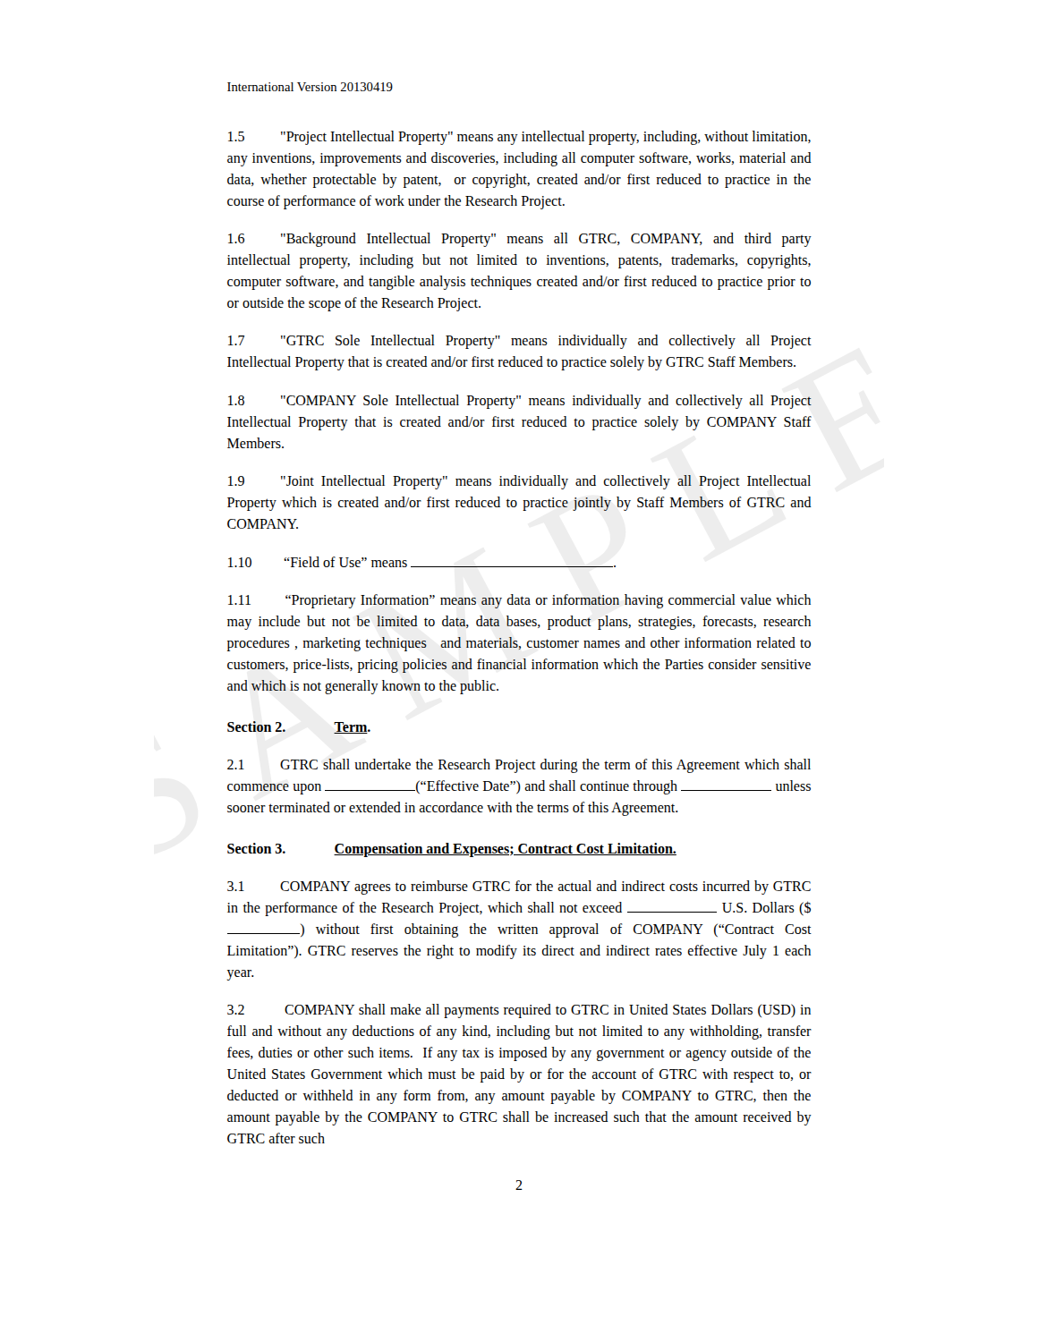SAMPLE
International Version 20130419
1.5"Project Intellectual Property" means any intellectual property, including, without limitation, any inventions, improvements and discoveries, including all computer software, works, material and data, whether protectable by patent, or copyright, created and/or first reduced to practice in the course of performance of work under the Research Project.
1.6"Background Intellectual Property" means all GTRC, COMPANY, and third party intellectual property, including but not limited to inventions, patents, trademarks, copyrights, computer software, and tangible analysis techniques created and/or first reduced to practice prior to or outside the scope of the Research Project.
1.7"GTRC Sole Intellectual Property" means individually and collectively all Project Intellectual Property that is created and/or first reduced to practice solely by GTRC Staff Members.
1.8"COMPANY Sole Intellectual Property" means individually and collectively all Project Intellectual Property that is created and/or first reduced to practice solely by COMPANY Staff Members.
1.9"Joint Intellectual Property" means individually and collectively all Project Intellectual Property which is created and/or first reduced to practice jointly by Staff Members of GTRC and COMPANY.
1.10 “Field of Use” means .
1.11 “Proprietary Information” means any data or information having commercial value which may include but not be limited to data, data bases, product plans, strategies, forecasts, research procedures , marketing techniques and materials, customer names and other information related to customers, price-lists, pricing policies and financial information which the Parties consider sensitive and which is not generally known to the public.
Section 2. Term.
2.1 GTRC shall undertake the Research Project during the term of this Agreement which shall commence upon (“Effective Date”) and shall continue through unless sooner terminated or extended in accordance with the terms of this Agreement.
Section 3. Compensation and Expenses; Contract Cost Limitation.
3.1 COMPANY agrees to reimburse GTRC for the actual and indirect costs incurred by GTRC in the performance of the Research Project, which shall not exceed U.S. Dollars ($ ) without first obtaining the written approval of COMPANY (“Contract Cost Limitation”). GTRC reserves the right to modify its direct and indirect rates effective July 1 each year.
3.2 COMPANY shall make all payments required to GTRC in United States Dollars (USD) in full and without any deductions of any kind, including but not limited to any withholding, transfer fees, duties or other such items. If any tax is imposed by any government or agency outside of the United States Government which must be paid by or for the account of GTRC with respect to, or deducted or withheld in any form from, any amount payable by COMPANY to GTRC, then the amount payable by the COMPANY to GTRC shall be increased such that the amount received by GTRC after such
2